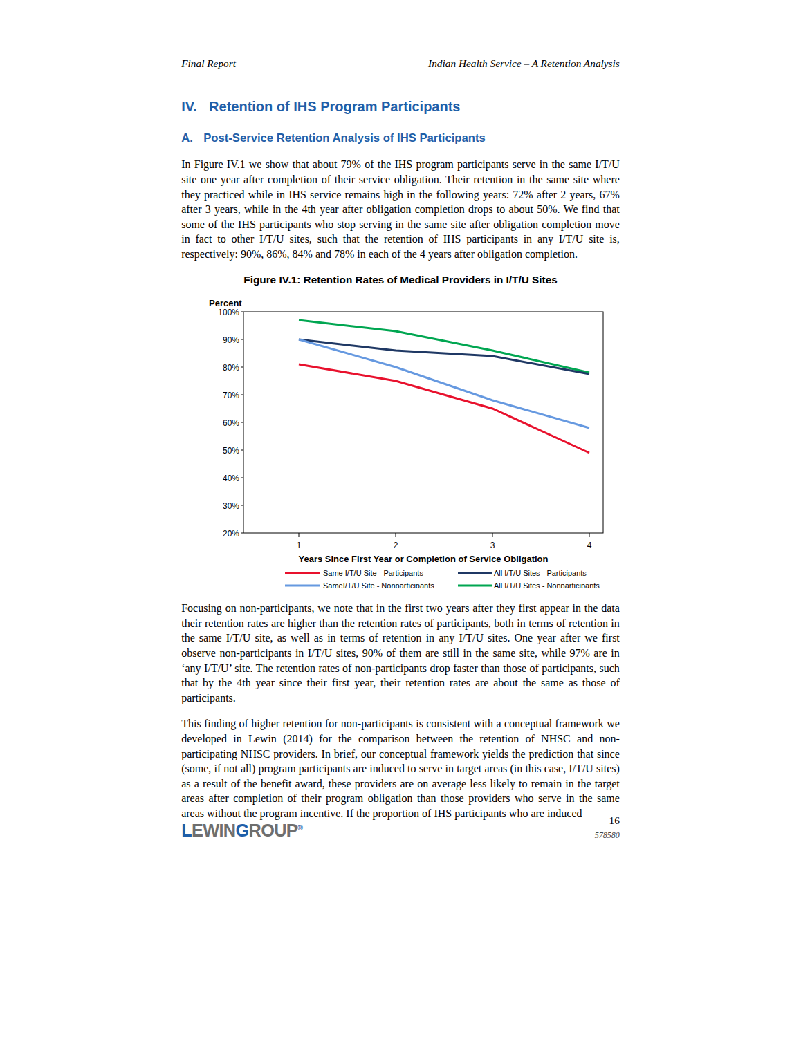Final Report
Indian Health Service – A Retention Analysis
IV. Retention of IHS Program Participants
A. Post-Service Retention Analysis of IHS Participants
In Figure IV.1 we show that about 79% of the IHS program participants serve in the same I/T/U site one year after completion of their service obligation. Their retention in the same site where they practiced while in IHS service remains high in the following years: 72% after 2 years, 67% after 3 years, while in the 4th year after obligation completion drops to about 50%. We find that some of the IHS participants who stop serving in the same site after obligation completion move in fact to other I/T/U sites, such that the retention of IHS participants in any I/T/U site is, respectively: 90%, 86%, 84% and 78% in each of the 4 years after obligation completion.
Figure IV.1: Retention Rates of Medical Providers in I/T/U Sites
Percent 100% 90% 80% 70% 60% 50% 40% 30% 20% 1 2 3 4 Years Since First Year or Completion of Service Obligation Same I/T/U Site - Participants All I/T/U Sites - Participants SameI/T/U Site - Nonparticipants All I/T/U Sites - Nonparticipants
Focusing on non-participants, we note that in the first two years after they first appear in the data their retention rates are higher than the retention rates of participants, both in terms of retention in the same I/T/U site, as well as in terms of retention in any I/T/U sites. One year after we first observe non-participants in I/T/U sites, 90% of them are still in the same site, while 97% are in ‘any I/T/U’ site. The retention rates of non-participants drop faster than those of participants, such that by the 4th year since their first year, their retention rates are about the same as those of participants.
This finding of higher retention for non-participants is consistent with a conceptual framework we developed in Lewin (2014) for the comparison between the retention of NHSC and non-participating NHSC providers. In brief, our conceptual framework yields the prediction that since (some, if not all) program participants are induced to serve in target areas (in this case, I/T/U sites) as a result of the benefit award, these providers are on average less likely to remain in the target areas after completion of their program obligation than those providers who serve in the same areas without the program incentive. If the proportion of IHS participants who are induced
LEWINGROUP®
16
578580